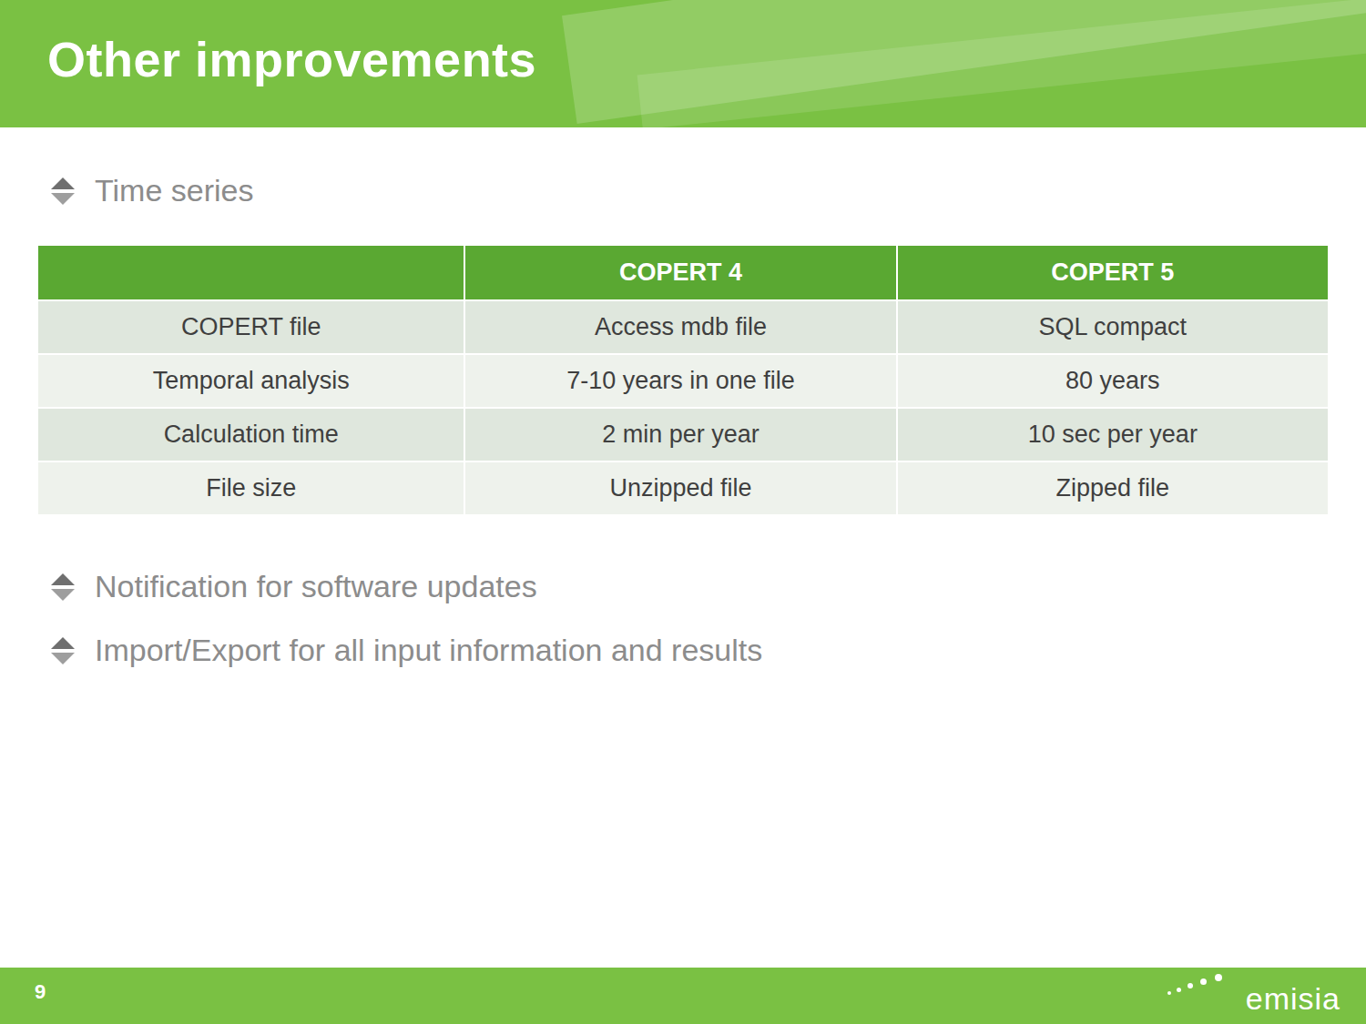Other improvements
Time series
| | COPERT 4 | COPERT 5 |
| --- | --- | --- |
| COPERT file | Access mdb file | SQL compact |
| Temporal analysis | 7-10 years in one file | 80 years |
| Calculation time | 2 min per year | 10 sec per year |
| File size | Unzipped file | Zipped file |
Notification for software updates
Import/Export for all input information and results
9
emisia